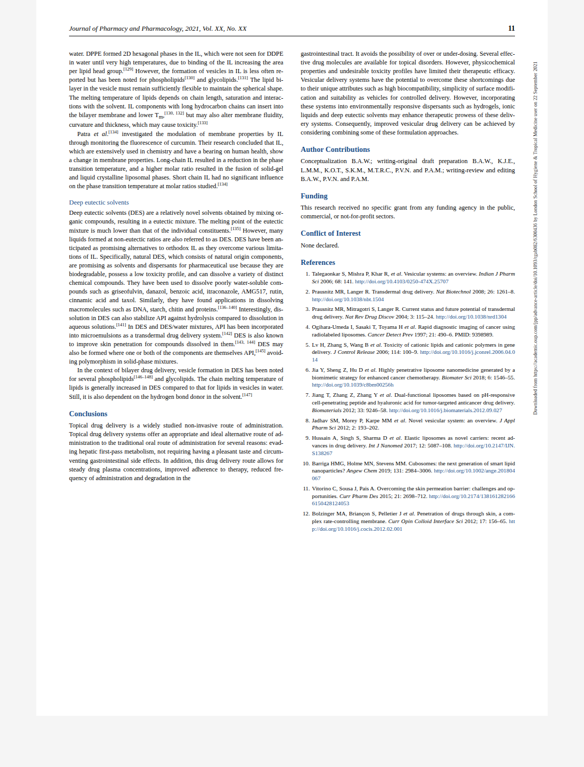Journal of Pharmacy and Pharmacology, 2021, Vol. XX, No. XX 11
Downloaded from https://academic.oup.com/jpp/advance-article/doi/10.1093/rgab082/6300436 by London School of Hygiene & Tropical Medicine user on 22 September 2021
water. DPPE formed 2D hexagonal phases in the IL, which were not seen for DDPE in water until very high temperatures, due to binding of the IL increasing the area per lipid head group.[129] However, the formation of vesicles in IL is less often reported but has been noted for phospholipids[130] and glycolipids.[131] The lipid bilayer in the vesicle must remain sufficiently flexible to maintain the spherical shape. The melting temperature of lipids depends on chain length, saturation and interactions with the solvent. IL components with long hydrocarbon chains can insert into the bilayer membrane and lower Tm,[130, 132] but may also alter membrane fluidity, curvature and thickness, which may cause toxicity.[133]
Patra et al.[134] investigated the modulation of membrane properties by IL through monitoring the fluorescence of curcumin. Their research concluded that IL, which are extensively used in chemistry and have a bearing on human health, show a change in membrane properties. Long-chain IL resulted in a reduction in the phase transition temperature, and a higher molar ratio resulted in the fusion of solid-gel and liquid crystalline liposomal phases. Short chain IL had no significant influence on the phase transition temperature at molar ratios studied.[134]
Deep eutectic solvents
Deep eutectic solvents (DES) are a relatively novel solvents obtained by mixing organic compounds, resulting in a eutectic mixture. The melting point of the eutectic mixture is much lower than that of the individual constituents.[135] However, many liquids formed at non-eutectic ratios are also referred to as DES. DES have been anticipated as promising alternatives to orthodox IL as they overcome various limitations of IL. Specifically, natural DES, which consists of natural origin components, are promising as solvents and dispersants for pharmaceutical use because they are biodegradable, possess a low toxicity profile, and can dissolve a variety of distinct chemical compounds. They have been used to dissolve poorly water-soluble compounds such as griseofulvin, danazol, benzoic acid, itraconazole, AMG517, rutin, cinnamic acid and taxol. Similarly, they have found applications in dissolving macromolecules such as DNA, starch, chitin and proteins.[136–140] Interestingly, dissolution in DES can also stabilize API against hydrolysis compared to dissolution in aqueous solutions.[141] In DES and DES/water mixtures, API has been incorporated into microemulsions as a transdermal drug delivery system.[142] DES is also known to improve skin penetration for compounds dissolved in them.[143, 144] DES may also be formed where one or both of the components are themselves API,[145] avoiding polymorphism in solid-phase mixtures.
In the context of bilayer drug delivery, vesicle formation in DES has been noted for several phospholipids[146–148] and glycolipids. The chain melting temperature of lipids is generally increased in DES compared to that for lipids in vesicles in water. Still, it is also dependent on the hydrogen bond donor in the solvent.[147]
Conclusions
Topical drug delivery is a widely studied non-invasive route of administration. Topical drug delivery systems offer an appropriate and ideal alternative route of administration to the traditional oral route of administration for several reasons: evading hepatic first-pass metabolism, not requiring having a pleasant taste and circumventing gastrointestinal side effects. In addition, this drug delivery route allows for steady drug plasma concentrations, improved adherence to therapy, reduced frequency of administration and degradation in the
gastrointestinal tract. It avoids the possibility of over or under-dosing. Several effective drug molecules are available for topical disorders. However, physicochemical properties and undesirable toxicity profiles have limited their therapeutic efficacy. Vesicular delivery systems have the potential to overcome these shortcomings due to their unique attributes such as high biocompatibility, simplicity of surface modification and suitability as vehicles for controlled delivery. However, incorporating these systems into environmentally responsive dispersants such as hydrogels, ionic liquids and deep eutectic solvents may enhance therapeutic prowess of these delivery systems. Consequently, improved vesicular drug delivery can be achieved by considering combining some of these formulation approaches.
Author Contributions
Conceptualization B.A.W.; writing-original draft preparation B.A.W., K.J.E., L.M.M., K.O.T., S.K.M., M.T.R.C., P.V.N. and P.A.M.; writing-review and editing B.A.W., P.V.N. and P.A.M.
Funding
This research received no specific grant from any funding agency in the public, commercial, or not-for-profit sectors.
Conflict of Interest
None declared.
References
Talegaonkar S, Mishra P, Khar R, et al. Vesicular systems: an overview. Indian J Pharm Sci 2006; 68: 141. http://doi.org/10.4103/0250-474X.25707
Prausnitz MR, Langer R. Transdermal drug delivery. Nat Biotechnol 2008; 26: 1261–8. http://doi.org/10.1038/nbt.1504
Prausnitz MR, Mitragotri S, Langer R. Current status and future potential of transdermal drug delivery. Nat Rev Drug Discov 2004; 3: 115–24. http://doi.org/10.1038/nrd1304
Ogihara-Umeda I, Sasaki T, Toyama H et al. Rapid diagnostic imaging of cancer using radiolabeled liposomes. Cancer Detect Prev 1997; 21: 490–6. PMID: 9398989.
Lv H, Zhang S, Wang B et al. Toxicity of cationic lipids and cationic polymers in gene delivery. J Control Release 2006; 114: 100–9. http://doi.org/10.1016/j.jconrel.2006.04.014
Jia Y, Sheng Z, Hu D et al. Highly penetrative liposome nanomedicine generated by a biomimetic strategy for enhanced cancer chemotherapy. Biomater Sci 2018; 6: 1546–55. http://doi.org/10.1039/c8bm00256h
Jiang T, Zhang Z, Zhang Y et al. Dual-functional liposomes based on pH-responsive cell-penetrating peptide and hyaluronic acid for tumor-targeted anticancer drug delivery. Biomaterials 2012; 33: 9246–58. http://doi.org/10.1016/j.biomaterials.2012.09.027
Jadhav SM, Morey P, Karpe MM et al. Novel vesicular system: an overview. J Appl Pharm Sci 2012; 2: 193–202.
Hussain A, Singh S, Sharma D et al. Elastic liposomes as novel carriers: recent advances in drug delivery. Int J Nanomed 2017; 12: 5087–108. http://doi.org/10.2147/IJN.S138267
Barriga HMG, Holme MN, Stevens MM. Cubosomes: the next generation of smart lipid nanoparticles? Angew Chem 2019; 131: 2984–3006. http://doi.org/10.1002/ange.201804067
Vitorino C, Sousa J, Pais A. Overcoming the skin permeation barrier: challenges and opportunities. Curr Pharm Des 2015; 21: 2698–712. http://doi.org/10.2174/1381612821666150428124053
Bolzinger MA, Briançon S, Pelletier J et al. Penetration of drugs through skin, a complex rate-controlling membrane. Curr Opin Colloid Interface Sci 2012; 17: 156–65. http://doi.org/10.1016/j.cocis.2012.02.001